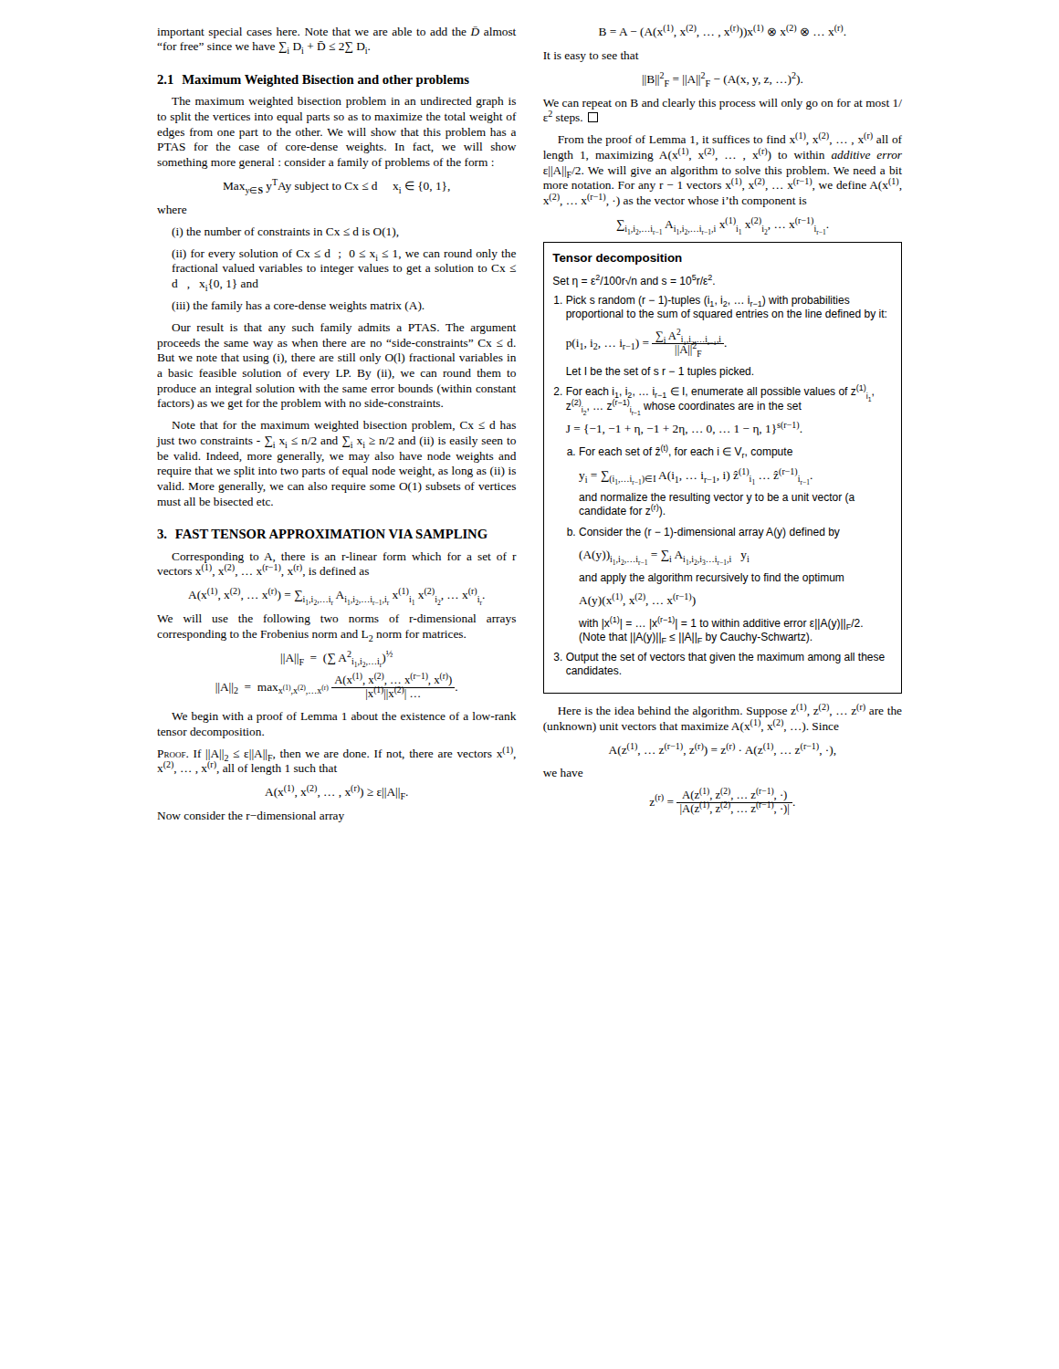important special cases here. Note that we are able to add the D̄ almost “for free” since we have ∑i Di + D̄ ≤ 2∑ Di.
2.1 Maximum Weighted Bisection and other problems
The maximum weighted bisection problem in an undirected graph is to split the vertices into equal parts so as to maximize the total weight of edges from one part to the other. We will show that this problem has a PTAS for the case of core-dense weights. In fact, we will show something more general : consider a family of problems of the form :
Maxy∈S yTAy subject to Cx ≤ d xi ∈ {0, 1},
where
(i) the number of constraints in Cx ≤ d is O(1),
(ii) for every solution of Cx ≤ d ; 0 ≤ xi ≤ 1, we can round only the fractional valued variables to integer values to get a solution to Cx ≤ d , xi{0, 1} and
(iii) the family has a core-dense weights matrix (A).
Our result is that any such family admits a PTAS. The argument proceeds the same way as when there are no “side-constraints” Cx ≤ d. But we note that using (i), there are still only O(l) fractional variables in a basic feasible solution of every LP. By (ii), we can round them to produce an integral solution with the same error bounds (within constant factors) as we get for the problem with no side-constraints.
Note that for the maximum weighted bisection problem, Cx ≤ d has just two constraints - ∑i xi ≤ n/2 and ∑i xi ≥ n/2 and (ii) is easily seen to be valid. Indeed, more generally, we may also have node weights and require that we split into two parts of equal node weight, as long as (ii) is valid. More generally, we can also require some O(1) subsets of vertices must all be bisected etc.
3. FAST TENSOR APPROXIMATION VIA SAMPLING
Corresponding to A, there is an r-linear form which for a set of r vectors x(1), x(2), … x(r−1), x(r), is defined as
A(x(1), x(2), … x(r)) = ∑i1,i2,…ir Ai1,i2,…ir−1,ir x(1)i1 x(2)i2, … x(r)ir.
We will use the following two norms of r-dimensional arrays corresponding to the Frobenius norm and L2 norm for matrices.
||A||F = (∑ A2i1,i2,…ir)½
||A||2 = maxx(1),x(2),…x(r) A(x(1), x(2), … x(r−1), x(r))|x(1)||x(2)| ….
We begin with a proof of Lemma 1 about the existence of a low-rank tensor decomposition.
Proof. If ||A||2 ≤ ε||A||F, then we are done. If not, there are vectors x(1), x(2), … , x(r), all of length 1 such that
A(x(1), x(2), … , x(r)) ≥ ε||A||F.
Now consider the r−dimensional array
B = A − (A(x(1), x(2), … , x(r)))x(1) ⊗ x(2) ⊗ … x(r).
It is easy to see that
||B||2F = ||A||2F − (A(x, y, z, …)2).
We can repeat on B and clearly this process will only go on for at most 1/ε2 steps.
From the proof of Lemma 1, it suffices to find x(1), x(2), … , x(r) all of length 1, maximizing A(x(1), x(2), … , x(r)) to within additive error ε||A||F/2. We will give an algorithm to solve this problem. We need a bit more notation. For any r − 1 vectors x(1), x(2), … x(r−1), we define A(x(1), x(2), … x(r−1), ·) as the vector whose i’th component is
∑i1,i2,…ir−1 Ai1,i2,…ir−1,i x(1)i1 x(2)i2, … x(r−1)ir−1.
Tensor decomposition
Set η = ε2/100r√n and s = 105r/ε2.
Pick s random (r − 1)-tuples (i1, i2, … ir−1) with probabilities proportional to the sum of squared entries on the line defined by it:
p(i1, i2, … ir−1) = ∑i A2i1,i2,…ir−1,i||A||2F.
Let I be the set of s r − 1 tuples picked.
For each i1, i2, … ir−1 ∈ I, enumerate all possible values of z(1)i1, z(2)i2, … z(r−1)ir−1 whose coordinates are in the set
J = {−1, −1 + η, −1 + 2η, … 0, … 1 − η, 1}s(r−1).
For each set of ẑ(t), for each i ∈ Vr, compute
yi = ∑(i1,…ir−1)∈I A(i1, … ir−1, i) ẑ(1)i1 … ẑ(r−1)ir−1.
and normalize the resulting vector y to be a unit vector (a candidate for z(r)).
Consider the (r − 1)-dimensional array A(y) defined by
(A(y))i1,i2,…ir−1 = ∑i Ai1,i2,i3…ir−1,i yi
and apply the algorithm recursively to find the optimum
A(y)(x(1), x(2), … x(r−1))
with |x(1)| = … |x(r−1)| = 1 to within additive error ε||A(y)||F/2. (Note that ||A(y)||F ≤ ||A||F by Cauchy-Schwartz).
Output the set of vectors that given the maximum among all these candidates.
Here is the idea behind the algorithm. Suppose z(1), z(2), … z(r) are the (unknown) unit vectors that maximize A(x(1), x(2), …). Since
A(z(1), … z(r−1), z(r)) = z(r) · A(z(1), … z(r−1), ·),
we have
z(r) = A(z(1), z(2), … z(r−1), ·)|A(z(1), z(2), … z(r−1), ·)|.